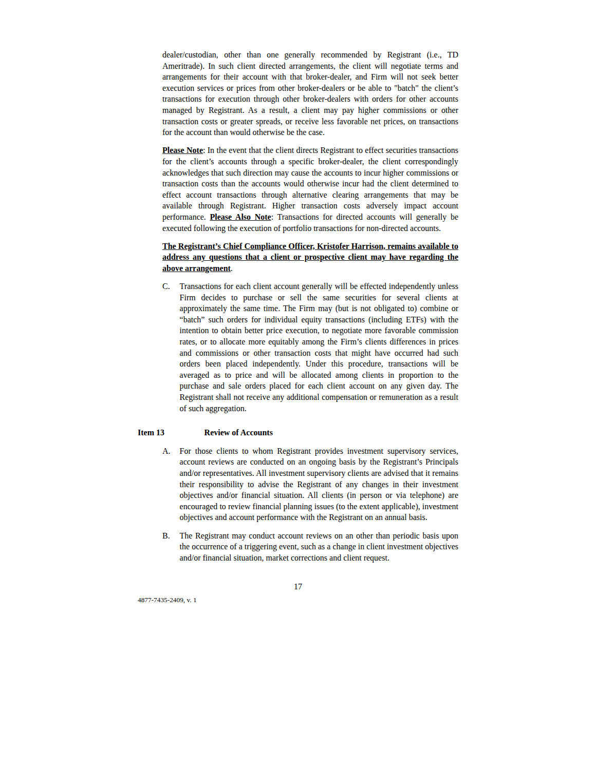dealer/custodian, other than one generally recommended by Registrant (i.e., TD Ameritrade). In such client directed arrangements, the client will negotiate terms and arrangements for their account with that broker-dealer, and Firm will not seek better execution services or prices from other broker-dealers or be able to "batch" the client’s transactions for execution through other broker-dealers with orders for other accounts managed by Registrant. As a result, a client may pay higher commissions or other transaction costs or greater spreads, or receive less favorable net prices, on transactions for the account than would otherwise be the case.
Please Note: In the event that the client directs Registrant to effect securities transactions for the client’s accounts through a specific broker-dealer, the client correspondingly acknowledges that such direction may cause the accounts to incur higher commissions or transaction costs than the accounts would otherwise incur had the client determined to effect account transactions through alternative clearing arrangements that may be available through Registrant. Higher transaction costs adversely impact account performance. Please Also Note: Transactions for directed accounts will generally be executed following the execution of portfolio transactions for non-directed accounts.
The Registrant’s Chief Compliance Officer, Kristofer Harrison, remains available to address any questions that a client or prospective client may have regarding the above arrangement.
C. Transactions for each client account generally will be effected independently unless Firm decides to purchase or sell the same securities for several clients at approximately the same time. The Firm may (but is not obligated to) combine or “batch” such orders for individual equity transactions (including ETFs) with the intention to obtain better price execution, to negotiate more favorable commission rates, or to allocate more equitably among the Firm’s clients differences in prices and commissions or other transaction costs that might have occurred had such orders been placed independently. Under this procedure, transactions will be averaged as to price and will be allocated among clients in proportion to the purchase and sale orders placed for each client account on any given day. The Registrant shall not receive any additional compensation or remuneration as a result of such aggregation.
Item 13 Review of Accounts
A. For those clients to whom Registrant provides investment supervisory services, account reviews are conducted on an ongoing basis by the Registrant’s Principals and/or representatives. All investment supervisory clients are advised that it remains their responsibility to advise the Registrant of any changes in their investment objectives and/or financial situation. All clients (in person or via telephone) are encouraged to review financial planning issues (to the extent applicable), investment objectives and account performance with the Registrant on an annual basis.
B. The Registrant may conduct account reviews on an other than periodic basis upon the occurrence of a triggering event, such as a change in client investment objectives and/or financial situation, market corrections and client request.
17
4877-7435-2409, v. 1